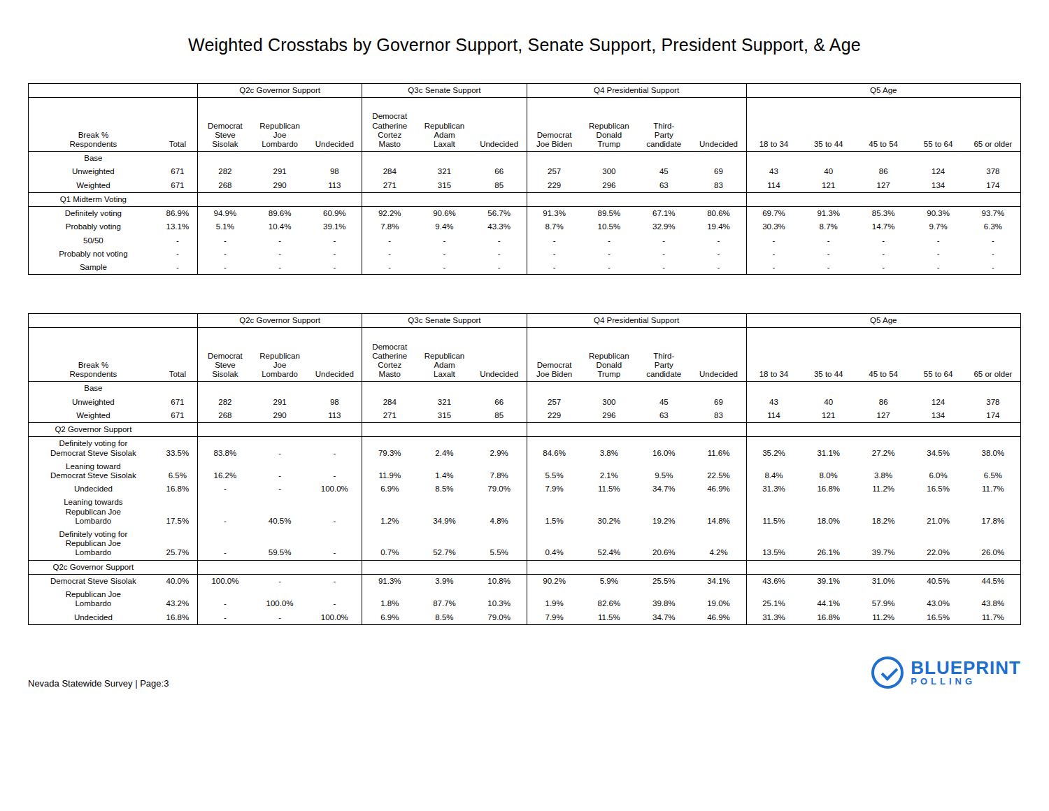Weighted Crosstabs by Governor Support, Senate Support, President Support, & Age
| | | Q2c Governor Support | Q3c Senate Support | Q4 Presidential Support | Q5 Age |
| Break % Respondents | Total | Democrat Steve Sisolak | Republican Joe Lombardo | Undecided | Democrat Catherine Cortez Masto | Republican Adam Laxalt | Undecided | Democrat Joe Biden | Republican Donald Trump | Third- Party candidate | Undecided | 18 to 34 | 35 to 44 | 45 to 54 | 55 to 64 | 65 or older |
| Base | | | | | | | | | | | | | | | | |
| Unweighted | 671 | 282 | 291 | 98 | 284 | 321 | 66 | 257 | 300 | 45 | 69 | 43 | 40 | 86 | 124 | 378 |
| Weighted | 671 | 268 | 290 | 113 | 271 | 315 | 85 | 229 | 296 | 63 | 83 | 114 | 121 | 127 | 134 | 174 |
| Q1 Midterm Voting | | | | | | | | | | | | | | | | |
| Definitely voting | 86.9% | 94.9% | 89.6% | 60.9% | 92.2% | 90.6% | 56.7% | 91.3% | 89.5% | 67.1% | 80.6% | 69.7% | 91.3% | 85.3% | 90.3% | 93.7% |
| Probably voting | 13.1% | 5.1% | 10.4% | 39.1% | 7.8% | 9.4% | 43.3% | 8.7% | 10.5% | 32.9% | 19.4% | 30.3% | 8.7% | 14.7% | 9.7% | 6.3% |
| 50/50 | - | - | - | - | - | - | - | - | - | - | - | - | - | - | - | - |
| Probably not voting | - | - | - | - | - | - | - | - | - | - | - | - | - | - | - | - |
| Sample | - | - | - | - | - | - | - | - | - | - | - | - | - | - | - | - |
| | | Q2c Governor Support | Q3c Senate Support | Q4 Presidential Support | Q5 Age |
| Break % Respondents | Total | Democrat Steve Sisolak | Republican Joe Lombardo | Undecided | Democrat Catherine Cortez Masto | Republican Adam Laxalt | Undecided | Democrat Joe Biden | Republican Donald Trump | Third- Party candidate | Undecided | 18 to 34 | 35 to 44 | 45 to 54 | 55 to 64 | 65 or older |
| Base | | | | | | | | | | | | | | | | |
| Unweighted | 671 | 282 | 291 | 98 | 284 | 321 | 66 | 257 | 300 | 45 | 69 | 43 | 40 | 86 | 124 | 378 |
| Weighted | 671 | 268 | 290 | 113 | 271 | 315 | 85 | 229 | 296 | 63 | 83 | 114 | 121 | 127 | 134 | 174 |
| Q2 Governor Support | | | | | | | | | | | | | | | | |
| Definitely voting for Democrat Steve Sisolak | 33.5% | 83.8% | - | - | 79.3% | 2.4% | 2.9% | 84.6% | 3.8% | 16.0% | 11.6% | 35.2% | 31.1% | 27.2% | 34.5% | 38.0% |
| Leaning toward Democrat Steve Sisolak | 6.5% | 16.2% | - | - | 11.9% | 1.4% | 7.8% | 5.5% | 2.1% | 9.5% | 22.5% | 8.4% | 8.0% | 3.8% | 6.0% | 6.5% |
| Undecided | 16.8% | - | - | 100.0% | 6.9% | 8.5% | 79.0% | 7.9% | 11.5% | 34.7% | 46.9% | 31.3% | 16.8% | 11.2% | 16.5% | 11.7% |
| Leaning towards Republican Joe Lombardo | 17.5% | - | 40.5% | - | 1.2% | 34.9% | 4.8% | 1.5% | 30.2% | 19.2% | 14.8% | 11.5% | 18.0% | 18.2% | 21.0% | 17.8% |
| Definitely voting for Republican Joe Lombardo | 25.7% | - | 59.5% | - | 0.7% | 52.7% | 5.5% | 0.4% | 52.4% | 20.6% | 4.2% | 13.5% | 26.1% | 39.7% | 22.0% | 26.0% |
| Q2c Governor Support | | | | | | | | | | | | | | | | |
| Democrat Steve Sisolak | 40.0% | 100.0% | - | - | 91.3% | 3.9% | 10.8% | 90.2% | 5.9% | 25.5% | 34.1% | 43.6% | 39.1% | 31.0% | 40.5% | 44.5% |
| Republican Joe Lombardo | 43.2% | - | 100.0% | - | 1.8% | 87.7% | 10.3% | 1.9% | 82.6% | 39.8% | 19.0% | 25.1% | 44.1% | 57.9% | 43.0% | 43.8% |
| Undecided | 16.8% | - | - | 100.0% | 6.9% | 8.5% | 79.0% | 7.9% | 11.5% | 34.7% | 46.9% | 31.3% | 16.8% | 11.2% | 16.5% | 11.7% |
Nevada Statewide Survey | Page:3
BLUEPRINT
POLLING